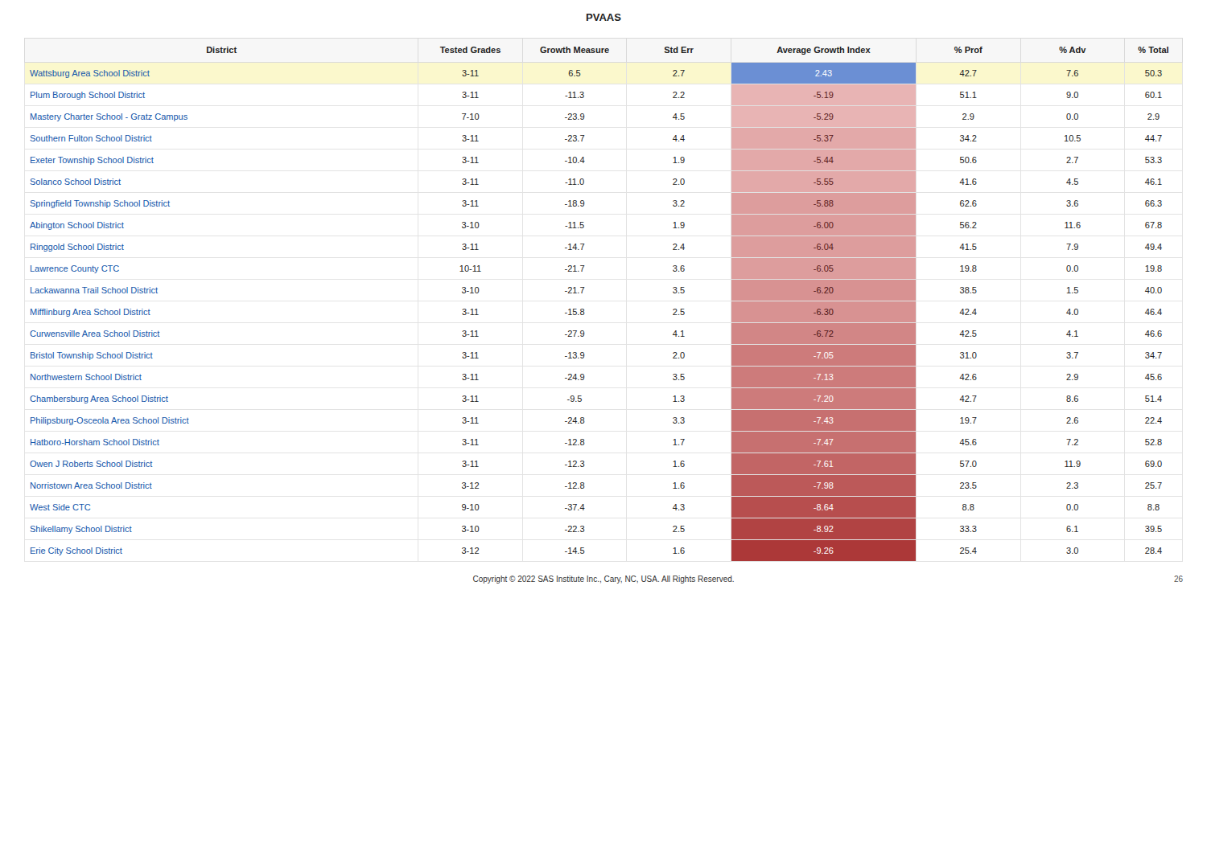PVAAS
| District | Tested Grades | Growth Measure | Std Err | Average Growth Index | % Prof | % Adv | % Total |
| --- | --- | --- | --- | --- | --- | --- | --- |
| Wattsburg Area School District | 3-11 | 6.5 | 2.7 | 2.43 | 42.7 | 7.6 | 50.3 |
| Plum Borough School District | 3-11 | -11.3 | 2.2 | -5.19 | 51.1 | 9.0 | 60.1 |
| Mastery Charter School - Gratz Campus | 7-10 | -23.9 | 4.5 | -5.29 | 2.9 | 0.0 | 2.9 |
| Southern Fulton School District | 3-11 | -23.7 | 4.4 | -5.37 | 34.2 | 10.5 | 44.7 |
| Exeter Township School District | 3-11 | -10.4 | 1.9 | -5.44 | 50.6 | 2.7 | 53.3 |
| Solanco School District | 3-11 | -11.0 | 2.0 | -5.55 | 41.6 | 4.5 | 46.1 |
| Springfield Township School District | 3-11 | -18.9 | 3.2 | -5.88 | 62.6 | 3.6 | 66.3 |
| Abington School District | 3-10 | -11.5 | 1.9 | -6.00 | 56.2 | 11.6 | 67.8 |
| Ringgold School District | 3-11 | -14.7 | 2.4 | -6.04 | 41.5 | 7.9 | 49.4 |
| Lawrence County CTC | 10-11 | -21.7 | 3.6 | -6.05 | 19.8 | 0.0 | 19.8 |
| Lackawanna Trail School District | 3-10 | -21.7 | 3.5 | -6.20 | 38.5 | 1.5 | 40.0 |
| Mifflinburg Area School District | 3-11 | -15.8 | 2.5 | -6.30 | 42.4 | 4.0 | 46.4 |
| Curwensville Area School District | 3-11 | -27.9 | 4.1 | -6.72 | 42.5 | 4.1 | 46.6 |
| Bristol Township School District | 3-11 | -13.9 | 2.0 | -7.05 | 31.0 | 3.7 | 34.7 |
| Northwestern School District | 3-11 | -24.9 | 3.5 | -7.13 | 42.6 | 2.9 | 45.6 |
| Chambersburg Area School District | 3-11 | -9.5 | 1.3 | -7.20 | 42.7 | 8.6 | 51.4 |
| Philipsburg-Osceola Area School District | 3-11 | -24.8 | 3.3 | -7.43 | 19.7 | 2.6 | 22.4 |
| Hatboro-Horsham School District | 3-11 | -12.8 | 1.7 | -7.47 | 45.6 | 7.2 | 52.8 |
| Owen J Roberts School District | 3-11 | -12.3 | 1.6 | -7.61 | 57.0 | 11.9 | 69.0 |
| Norristown Area School District | 3-12 | -12.8 | 1.6 | -7.98 | 23.5 | 2.3 | 25.7 |
| West Side CTC | 9-10 | -37.4 | 4.3 | -8.64 | 8.8 | 0.0 | 8.8 |
| Shikellamy School District | 3-10 | -22.3 | 2.5 | -8.92 | 33.3 | 6.1 | 39.5 |
| Erie City School District | 3-12 | -14.5 | 1.6 | -9.26 | 25.4 | 3.0 | 28.4 |
Copyright © 2022 SAS Institute Inc., Cary, NC, USA. All Rights Reserved. 26